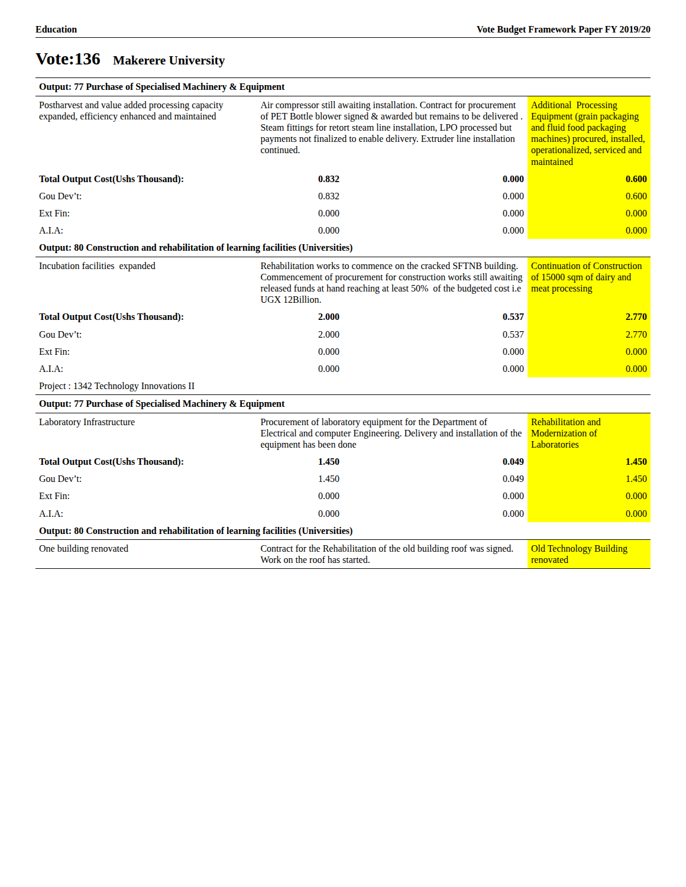Education Vote Budget Framework Paper FY 2019/20
Vote:136 Makerere University
| Output: 77 Purchase of Specialised Machinery & Equipment |
| Postharvest and value added processing capacity expanded, efficiency enhanced and maintained | Air compressor still awaiting installation. Contract for procurement of PET Bottle blower signed & awarded but remains to be delivered . Steam fittings for retort steam line installation, LPO processed but payments not finalized to enable delivery. Extruder line installation continued. | Additional Processing Equipment (grain packaging and fluid food packaging machines) procured, installed, operationalized, serviced and maintained |
| Total Output Cost(Ushs Thousand): | 0.832 | 0.000 | 0.600 |
| Gou Dev’t: | 0.832 | 0.000 | 0.600 |
| Ext Fin: | 0.000 | 0.000 | 0.000 |
| A.I.A: | 0.000 | 0.000 | 0.000 |
| Output: 80 Construction and rehabilitation of learning facilities (Universities) |
| Incubation facilities expanded | Rehabilitation works to commence on the cracked SFTNB building. Commencement of procurement for construction works still awaiting released funds at hand reaching at least 50% of the budgeted cost i.e UGX 12Billion. | Continuation of Construction of 15000 sqm of dairy and meat processing |
| Total Output Cost(Ushs Thousand): | 2.000 | 0.537 | 2.770 |
| Gou Dev’t: | 2.000 | 0.537 | 2.770 |
| Ext Fin: | 0.000 | 0.000 | 0.000 |
| A.I.A: | 0.000 | 0.000 | 0.000 |
| Project : 1342 Technology Innovations II |
| Output: 77 Purchase of Specialised Machinery & Equipment |
| Laboratory Infrastructure | Procurement of laboratory equipment for the Department of Electrical and computer Engineering. Delivery and installation of the equipment has been done | Rehabilitation and Modernization of Laboratories |
| Total Output Cost(Ushs Thousand): | 1.450 | 0.049 | 1.450 |
| Gou Dev’t: | 1.450 | 0.049 | 1.450 |
| Ext Fin: | 0.000 | 0.000 | 0.000 |
| A.I.A: | 0.000 | 0.000 | 0.000 |
| Output: 80 Construction and rehabilitation of learning facilities (Universities) |
| One building renovated | Contract for the Rehabilitation of the old building roof was signed. Work on the roof has started. | Old Technology Building renovated |